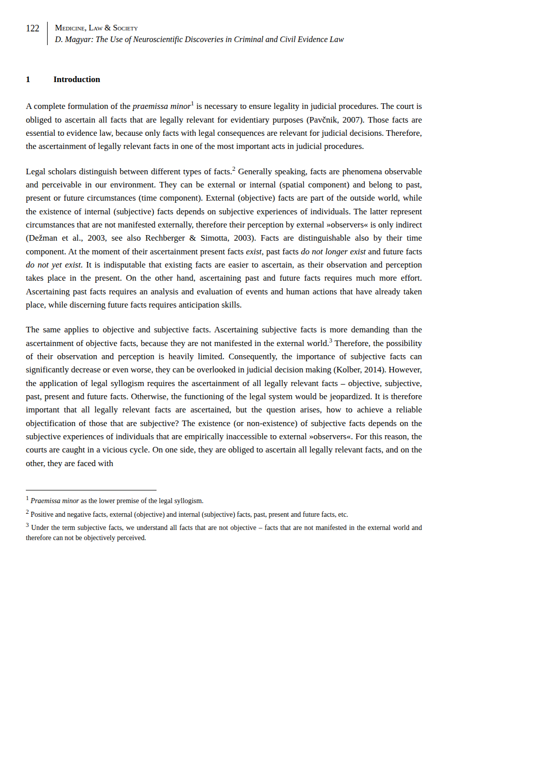122
Medicine, Law & Society D. Magyar: The Use of Neuroscientific Discoveries in Criminal and Civil Evidence Law
1 Introduction
A complete formulation of the praemissa minor1 is necessary to ensure legality in judicial procedures. The court is obliged to ascertain all facts that are legally relevant for evidentiary purposes (Pavčnik, 2007). Those facts are essential to evidence law, because only facts with legal consequences are relevant for judicial decisions. Therefore, the ascertainment of legally relevant facts in one of the most important acts in judicial procedures.
Legal scholars distinguish between different types of facts.2 Generally speaking, facts are phenomena observable and perceivable in our environment. They can be external or internal (spatial component) and belong to past, present or future circumstances (time component). External (objective) facts are part of the outside world, while the existence of internal (subjective) facts depends on subjective experiences of individuals. The latter represent circumstances that are not manifested externally, therefore their perception by external »observers« is only indirect (Dežman et al., 2003, see also Rechberger & Simotta, 2003). Facts are distinguishable also by their time component. At the moment of their ascertainment present facts exist, past facts do not longer exist and future facts do not yet exist. It is indisputable that existing facts are easier to ascertain, as their observation and perception takes place in the present. On the other hand, ascertaining past and future facts requires much more effort. Ascertaining past facts requires an analysis and evaluation of events and human actions that have already taken place, while discerning future facts requires anticipation skills.
The same applies to objective and subjective facts. Ascertaining subjective facts is more demanding than the ascertainment of objective facts, because they are not manifested in the external world.3 Therefore, the possibility of their observation and perception is heavily limited. Consequently, the importance of subjective facts can significantly decrease or even worse, they can be overlooked in judicial decision making (Kolber, 2014). However, the application of legal syllogism requires the ascertainment of all legally relevant facts – objective, subjective, past, present and future facts. Otherwise, the functioning of the legal system would be jeopardized. It is therefore important that all legally relevant facts are ascertained, but the question arises, how to achieve a reliable objectification of those that are subjective? The existence (or non-existence) of subjective facts depends on the subjective experiences of individuals that are empirically inaccessible to external »observers«. For this reason, the courts are caught in a vicious cycle. On one side, they are obliged to ascertain all legally relevant facts, and on the other, they are faced with
1 Praemissa minor as the lower premise of the legal syllogism.
2 Positive and negative facts, external (objective) and internal (subjective) facts, past, present and future facts, etc.
3 Under the term subjective facts, we understand all facts that are not objective – facts that are not manifested in the external world and therefore can not be objectively perceived.